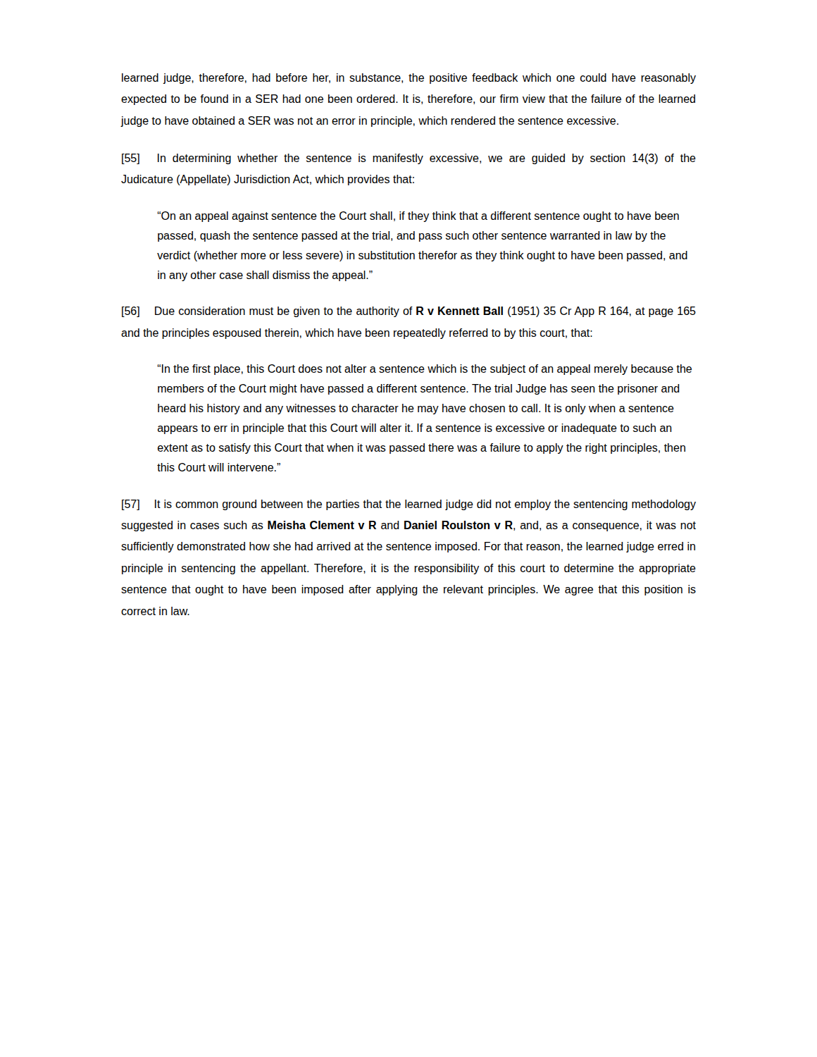learned judge, therefore, had before her, in substance, the positive feedback which one could have reasonably expected to be found in a SER had one been ordered. It is, therefore, our firm view that the failure of the learned judge to have obtained a SER was not an error in principle, which rendered the sentence excessive.
[55] In determining whether the sentence is manifestly excessive, we are guided by section 14(3) of the Judicature (Appellate) Jurisdiction Act, which provides that:
“On an appeal against sentence the Court shall, if they think that a different sentence ought to have been passed, quash the sentence passed at the trial, and pass such other sentence warranted in law by the verdict (whether more or less severe) in substitution therefor as they think ought to have been passed, and in any other case shall dismiss the appeal.”
[56] Due consideration must be given to the authority of R v Kennett Ball (1951) 35 Cr App R 164, at page 165 and the principles espoused therein, which have been repeatedly referred to by this court, that:
“In the first place, this Court does not alter a sentence which is the subject of an appeal merely because the members of the Court might have passed a different sentence. The trial Judge has seen the prisoner and heard his history and any witnesses to character he may have chosen to call. It is only when a sentence appears to err in principle that this Court will alter it. If a sentence is excessive or inadequate to such an extent as to satisfy this Court that when it was passed there was a failure to apply the right principles, then this Court will intervene.”
[57] It is common ground between the parties that the learned judge did not employ the sentencing methodology suggested in cases such as Meisha Clement v R and Daniel Roulston v R, and, as a consequence, it was not sufficiently demonstrated how she had arrived at the sentence imposed. For that reason, the learned judge erred in principle in sentencing the appellant. Therefore, it is the responsibility of this court to determine the appropriate sentence that ought to have been imposed after applying the relevant principles. We agree that this position is correct in law.